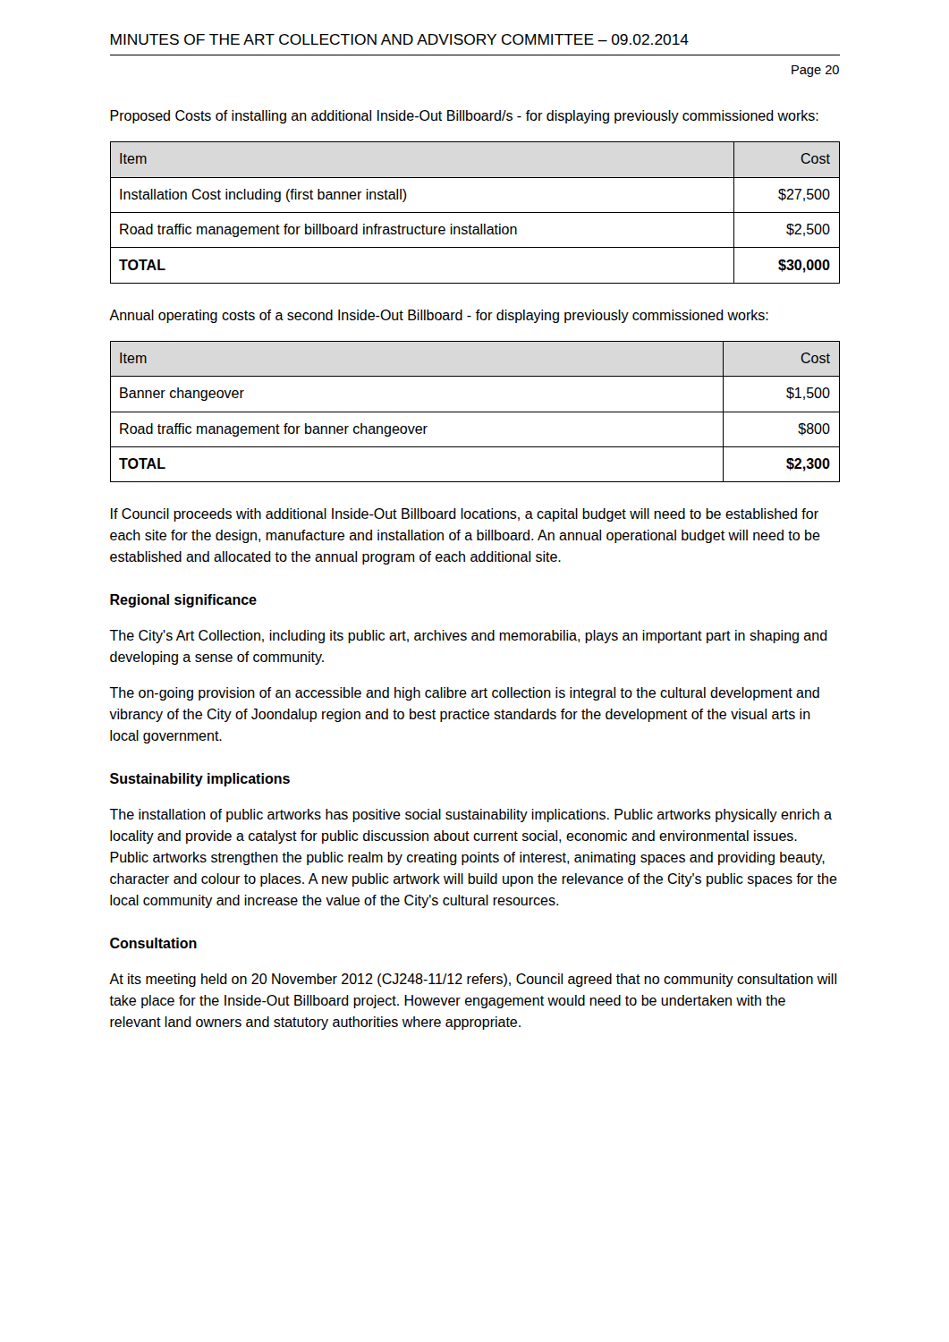MINUTES OF THE ART COLLECTION AND ADVISORY COMMITTEE – 09.02.2014
Page 20
Proposed Costs of installing an additional Inside-Out Billboard/s - for displaying previously commissioned works:
| Item | Cost |
| --- | --- |
| Installation Cost including (first banner install) | $27,500 |
| Road traffic management for billboard infrastructure installation | $2,500 |
| TOTAL | $30,000 |
Annual operating costs of a second Inside-Out Billboard - for displaying previously commissioned works:
| Item | Cost |
| --- | --- |
| Banner changeover | $1,500 |
| Road traffic management for banner changeover | $800 |
| TOTAL | $2,300 |
If Council proceeds with additional Inside-Out Billboard locations, a capital budget will need to be established for each site for the design, manufacture and installation of a billboard. An annual operational budget will need to be established and allocated to the annual program of each additional site.
Regional significance
The City's Art Collection, including its public art, archives and memorabilia, plays an important part in shaping and developing a sense of community.
The on-going provision of an accessible and high calibre art collection is integral to the cultural development and vibrancy of the City of Joondalup region and to best practice standards for the development of the visual arts in local government.
Sustainability implications
The installation of public artworks has positive social sustainability implications. Public artworks physically enrich a locality and provide a catalyst for public discussion about current social, economic and environmental issues. Public artworks strengthen the public realm by creating points of interest, animating spaces and providing beauty, character and colour to places. A new public artwork will build upon the relevance of the City's public spaces for the local community and increase the value of the City's cultural resources.
Consultation
At its meeting held on 20 November 2012 (CJ248-11/12 refers), Council agreed that no community consultation will take place for the Inside-Out Billboard project. However engagement would need to be undertaken with the relevant land owners and statutory authorities where appropriate.